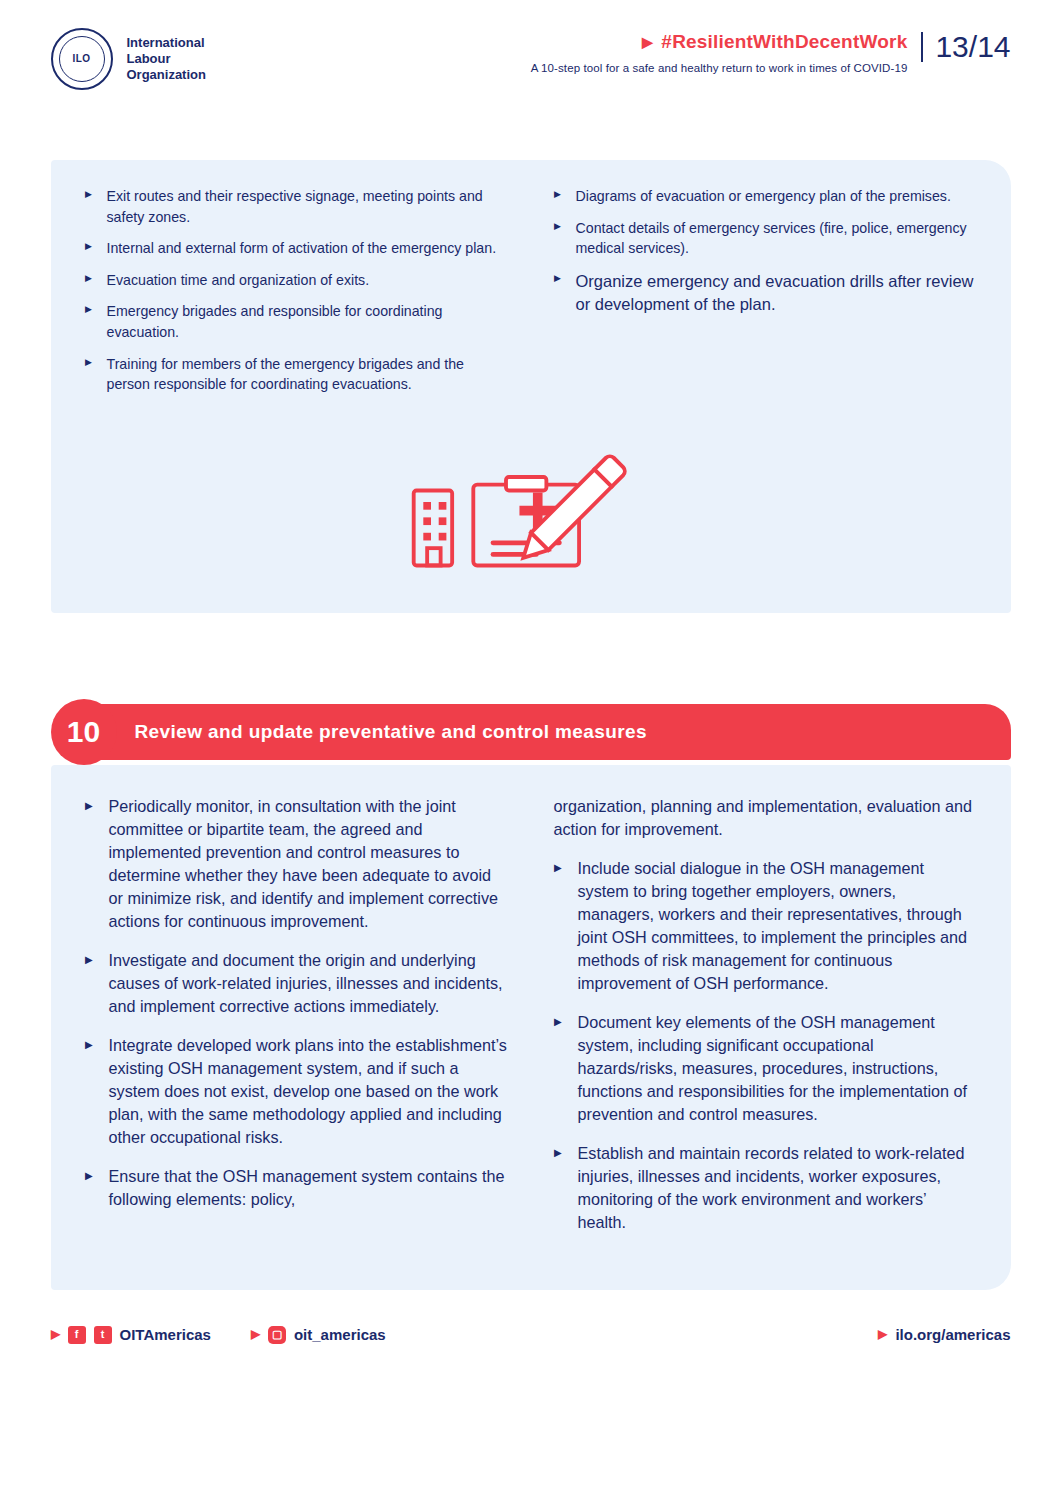ILO
International
Labour
Organization
▶#ResilientWithDecentWork
A 10-step tool for a safe and healthy return to work in times of COVID-19
13/14
Exit routes and their respective signage, meeting points and safety zones.
Internal and external form of activation of the emergency plan.
Evacuation time and organization of exits.
Emergency brigades and responsible for coordinating evacuation.
Training for members of the emergency brigades and the person responsible for coordinating evacuations.
Diagrams of evacuation or emergency plan of the premises.
Contact details of emergency services (fire, police, emergency medical services).
Organize emergency and evacuation drills after review or development of the plan.
10
Review and update preventative and control measures
Periodically monitor, in consultation with the joint committee or bipartite team, the agreed and implemented prevention and control measures to determine whether they have been adequate to avoid or minimize risk, and identify and implement corrective actions for continuous improvement.
Investigate and document the origin and underlying causes of work-related injuries, illnesses and incidents, and implement corrective actions immediately.
Integrate developed work plans into the establishment’s existing OSH management system, and if such a system does not exist, develop one based on the work plan, with the same methodology applied and including other occupational risks.
Ensure that the OSH management system contains the following elements: policy,
organization, planning and implementation, evaluation and action for improvement.
Include social dialogue in the OSH management system to bring together employers, owners, managers, workers and their representatives, through joint OSH committees, to implement the principles and methods of risk management for continuous improvement of OSH performance.
Document key elements of the OSH management system, including significant occupational hazards/risks, measures, procedures, instructions, functions and responsibilities for the implementation of prevention and control measures.
Establish and maintain records related to work-related injuries, illnesses and incidents, worker exposures, monitoring of the work environment and workers’ health.
▶ f t OITAmericas
▶ ▢ oit_americas
▶ ilo.org/americas